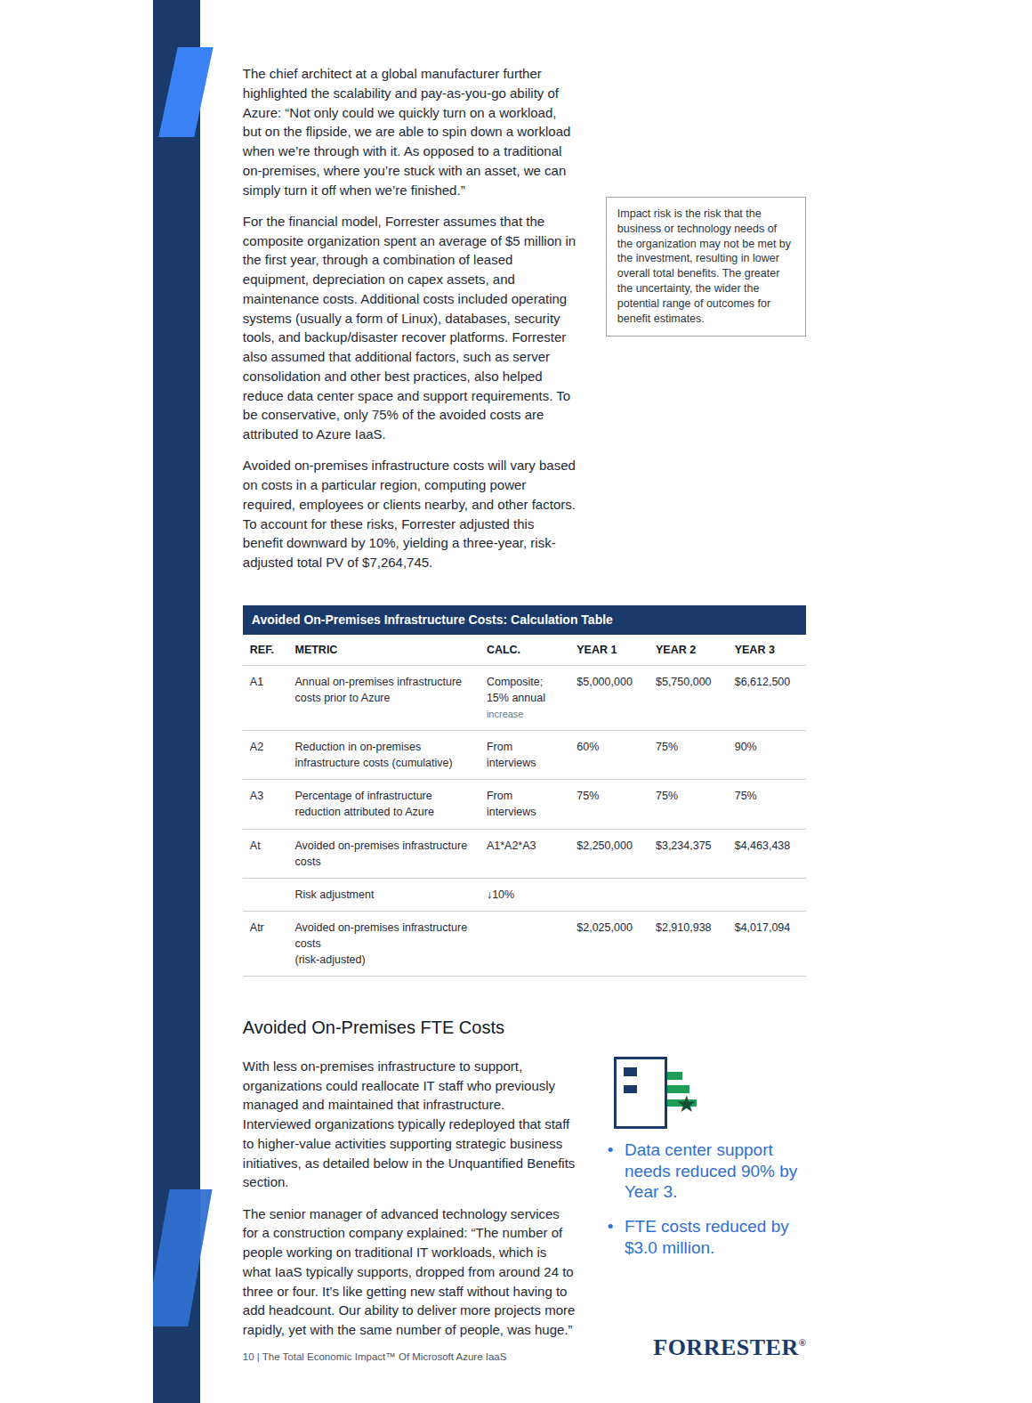The chief architect at a global manufacturer further highlighted the scalability and pay-as-you-go ability of Azure: “Not only could we quickly turn on a workload, but on the flipside, we are able to spin down a workload when we’re through with it. As opposed to a traditional on-premises, where you’re stuck with an asset, we can simply turn it off when we’re finished.”
For the financial model, Forrester assumes that the composite organization spent an average of $5 million in the first year, through a combination of leased equipment, depreciation on capex assets, and maintenance costs. Additional costs included operating systems (usually a form of Linux), databases, security tools, and backup/disaster recover platforms. Forrester also assumed that additional factors, such as server consolidation and other best practices, also helped reduce data center space and support requirements. To be conservative, only 75% of the avoided costs are attributed to Azure IaaS.
Avoided on-premises infrastructure costs will vary based on costs in a particular region, computing power required, employees or clients nearby, and other factors. To account for these risks, Forrester adjusted this benefit downward by 10%, yielding a three-year, risk-adjusted total PV of $7,264,745.
Impact risk is the risk that the business or technology needs of the organization may not be met by the investment, resulting in lower overall total benefits. The greater the uncertainty, the wider the potential range of outcomes for benefit estimates.
Avoided On-Premises Infrastructure Costs: Calculation Table
| REF. | METRIC | CALC. | YEAR 1 | YEAR 2 | YEAR 3 |
| --- | --- | --- | --- | --- | --- |
| A1 | Annual on-premises infrastructure costs prior to Azure | Composite; 15% annual increase | $5,000,000 | $5,750,000 | $6,612,500 |
| A2 | Reduction in on-premises infrastructure costs (cumulative) | From interviews | 60% | 75% | 90% |
| A3 | Percentage of infrastructure reduction attributed to Azure | From interviews | 75% | 75% | 75% |
| At | Avoided on-premises infrastructure costs | A1*A2*A3 | $2,250,000 | $3,234,375 | $4,463,438 |
| | Risk adjustment | ↓10% | | | |
| Atr | Avoided on-premises infrastructure costs (risk-adjusted) | | $2,025,000 | $2,910,938 | $4,017,094 |
Avoided On-Premises FTE Costs
With less on-premises infrastructure to support, organizations could reallocate IT staff who previously managed and maintained that infrastructure. Interviewed organizations typically redeployed that staff to higher-value activities supporting strategic business initiatives, as detailed below in the Unquantified Benefits section.
The senior manager of advanced technology services for a construction company explained: “The number of people working on traditional IT workloads, which is what IaaS typically supports, dropped from around 24 to three or four. It’s like getting new staff without having to add headcount. Our ability to deliver more projects more rapidly, yet with the same number of people, was huge.”
★
Data center support needs reduced 90% by Year 3.
FTE costs reduced by $3.0 million.
10 | The Total Economic Impact™ Of Microsoft Azure IaaS
FORRESTER®